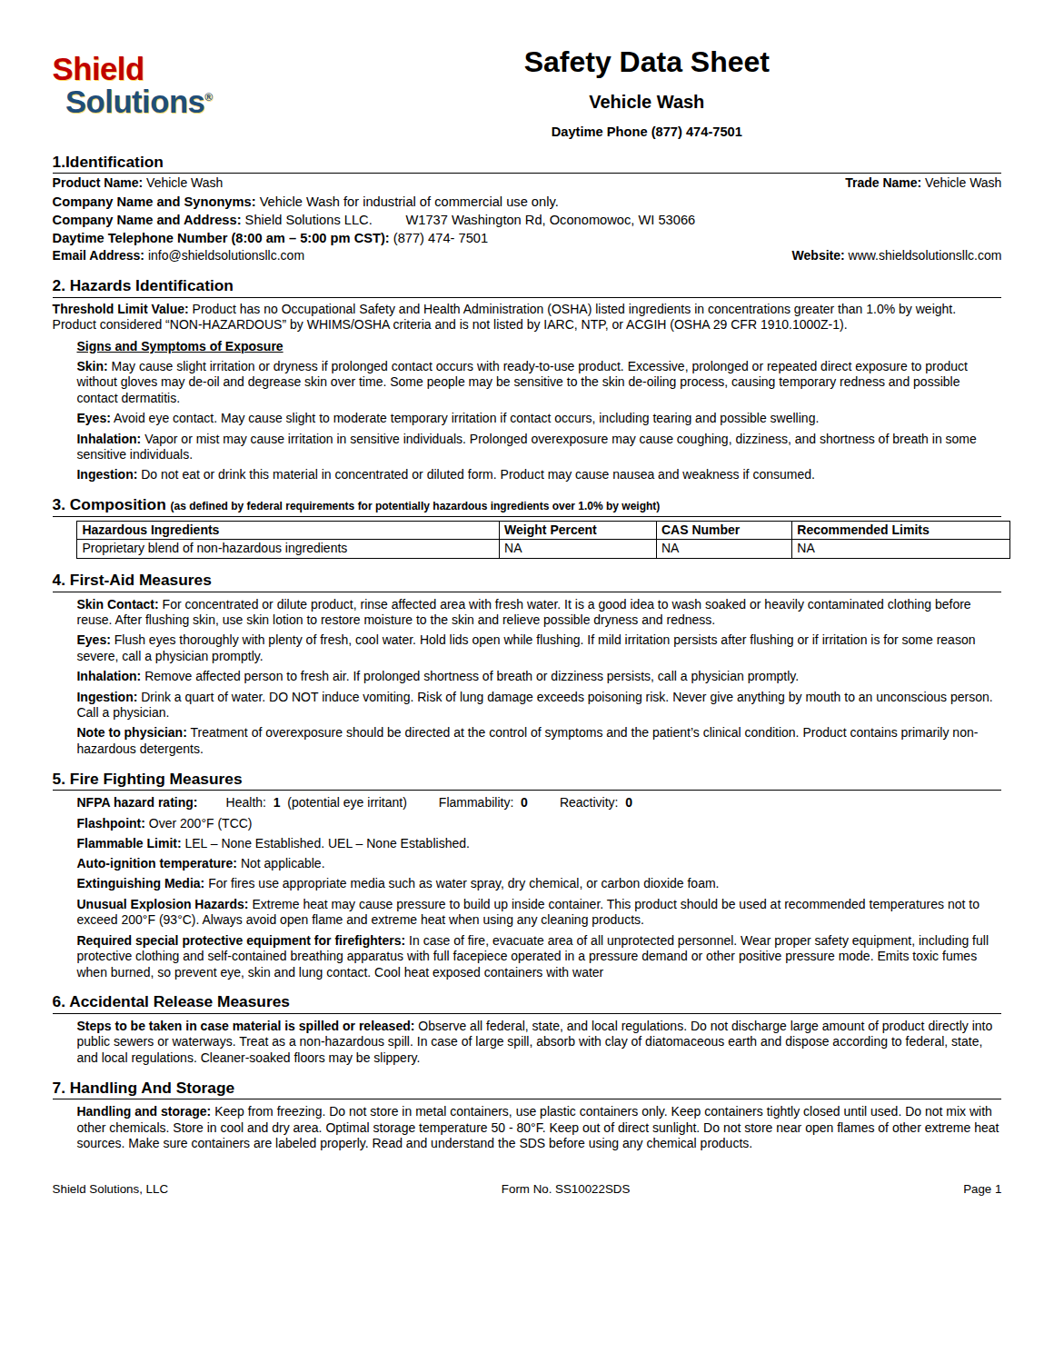Shield Solutions®
Safety Data Sheet
Vehicle Wash
Daytime Phone (877) 474-7501
1.Identification
Product Name: Vehicle Wash Trade Name: Vehicle Wash
Company Name and Synonyms: Vehicle Wash for industrial of commercial use only.
Company Name and Address: Shield Solutions LLC. W1737 Washington Rd, Oconomowoc, WI 53066
Daytime Telephone Number (8:00 am – 5:00 pm CST): (877) 474- 7501
Email Address: info@shieldsolutionsllc.com Website: www.shieldsolutionsllc.com
2. Hazards Identification
Threshold Limit Value: Product has no Occupational Safety and Health Administration (OSHA) listed ingredients in concentrations greater than 1.0% by weight. Product considered “NON-HAZARDOUS” by WHIMS/OSHA criteria and is not listed by IARC, NTP, or ACGIH (OSHA 29 CFR 1910.1000Z-1).
Signs and Symptoms of Exposure
Skin: May cause slight irritation or dryness if prolonged contact occurs with ready-to-use product. Excessive, prolonged or repeated direct exposure to product without gloves may de-oil and degrease skin over time. Some people may be sensitive to the skin de-oiling process, causing temporary redness and possible contact dermatitis.
Eyes: Avoid eye contact. May cause slight to moderate temporary irritation if contact occurs, including tearing and possible swelling.
Inhalation: Vapor or mist may cause irritation in sensitive individuals. Prolonged overexposure may cause coughing, dizziness, and shortness of breath in some sensitive individuals.
Ingestion: Do not eat or drink this material in concentrated or diluted form. Product may cause nausea and weakness if consumed.
3. Composition (as defined by federal requirements for potentially hazardous ingredients over 1.0% by weight)
| Hazardous Ingredients | Weight Percent | CAS Number | Recommended Limits | |
| --- | --- | --- | --- | --- |
| Proprietary blend of non-hazardous ingredients | NA | NA | NA | |
4. First-Aid Measures
Skin Contact: For concentrated or dilute product, rinse affected area with fresh water. It is a good idea to wash soaked or heavily contaminated clothing before reuse. After flushing skin, use skin lotion to restore moisture to the skin and relieve possible dryness and redness.
Eyes: Flush eyes thoroughly with plenty of fresh, cool water. Hold lids open while flushing. If mild irritation persists after flushing or if irritation is for some reason severe, call a physician promptly.
Inhalation: Remove affected person to fresh air. If prolonged shortness of breath or dizziness persists, call a physician promptly.
Ingestion: Drink a quart of water. DO NOT induce vomiting. Risk of lung damage exceeds poisoning risk. Never give anything by mouth to an unconscious person. Call a physician.
Note to physician: Treatment of overexposure should be directed at the control of symptoms and the patient’s clinical condition. Product contains primarily non-hazardous detergents.
5. Fire Fighting Measures
NFPA hazard rating: Health: 1 (potential eye irritant) Flammability: 0 Reactivity: 0
Flashpoint: Over 200°F (TCC)
Flammable Limit: LEL – None Established. UEL – None Established.
Auto-ignition temperature: Not applicable.
Extinguishing Media: For fires use appropriate media such as water spray, dry chemical, or carbon dioxide foam.
Unusual Explosion Hazards: Extreme heat may cause pressure to build up inside container. This product should be used at recommended temperatures not to exceed 200°F (93°C). Always avoid open flame and extreme heat when using any cleaning products.
Required special protective equipment for firefighters: In case of fire, evacuate area of all unprotected personnel. Wear proper safety equipment, including full protective clothing and self-contained breathing apparatus with full facepiece operated in a pressure demand or other positive pressure mode. Emits toxic fumes when burned, so prevent eye, skin and lung contact. Cool heat exposed containers with water
6. Accidental Release Measures
Steps to be taken in case material is spilled or released: Observe all federal, state, and local regulations. Do not discharge large amount of product directly into public sewers or waterways. Treat as a non-hazardous spill. In case of large spill, absorb with clay of diatomaceous earth and dispose according to federal, state, and local regulations. Cleaner-soaked floors may be slippery.
7. Handling And Storage
Handling and storage: Keep from freezing. Do not store in metal containers, use plastic containers only. Keep containers tightly closed until used. Do not mix with other chemicals. Store in cool and dry area. Optimal storage temperature 50 - 80°F. Keep out of direct sunlight. Do not store near open flames of other extreme heat sources. Make sure containers are labeled properly. Read and understand the SDS before using any chemical products.
Shield Solutions, LLC Form No. SS10022SDS Page 1